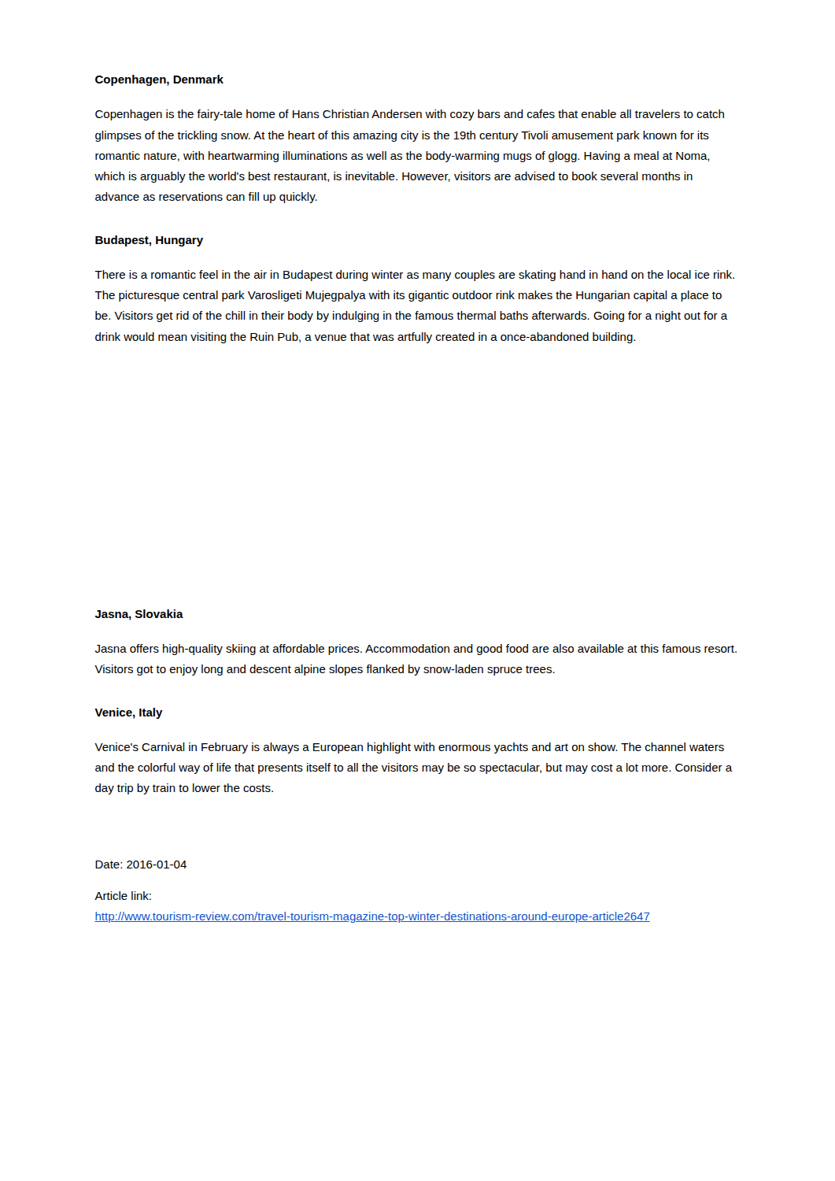Copenhagen, Denmark
Copenhagen is the fairy-tale home of Hans Christian Andersen with cozy bars and cafes that enable all travelers to catch glimpses of the trickling snow. At the heart of this amazing city is the 19th century Tivoli amusement park known for its romantic nature, with heartwarming illuminations as well as the body-warming mugs of glogg. Having a meal at Noma, which is arguably the world's best restaurant, is inevitable. However, visitors are advised to book several months in advance as reservations can fill up quickly.
Budapest, Hungary
There is a romantic feel in the air in Budapest during winter as many couples are skating hand in hand on the local ice rink. The picturesque central park Varosligeti Mujegpalya with its gigantic outdoor rink makes the Hungarian capital a place to be. Visitors get rid of the chill in their body by indulging in the famous thermal baths afterwards. Going for a night out for a drink would mean visiting the Ruin Pub, a venue that was artfully created in a once-abandoned building.
Jasna, Slovakia
Jasna offers high-quality skiing at affordable prices. Accommodation and good food are also available at this famous resort. Visitors got to enjoy long and descent alpine slopes flanked by snow-laden spruce trees.
Venice, Italy
Venice's Carnival in February is always a European highlight with enormous yachts and art on show. The channel waters and the colorful way of life that presents itself to all the visitors may be so spectacular, but may cost a lot more. Consider a day trip by train to lower the costs.
Date: 2016-01-04
Article link:
http://www.tourism-review.com/travel-tourism-magazine-top-winter-destinations-around-europe-article2647